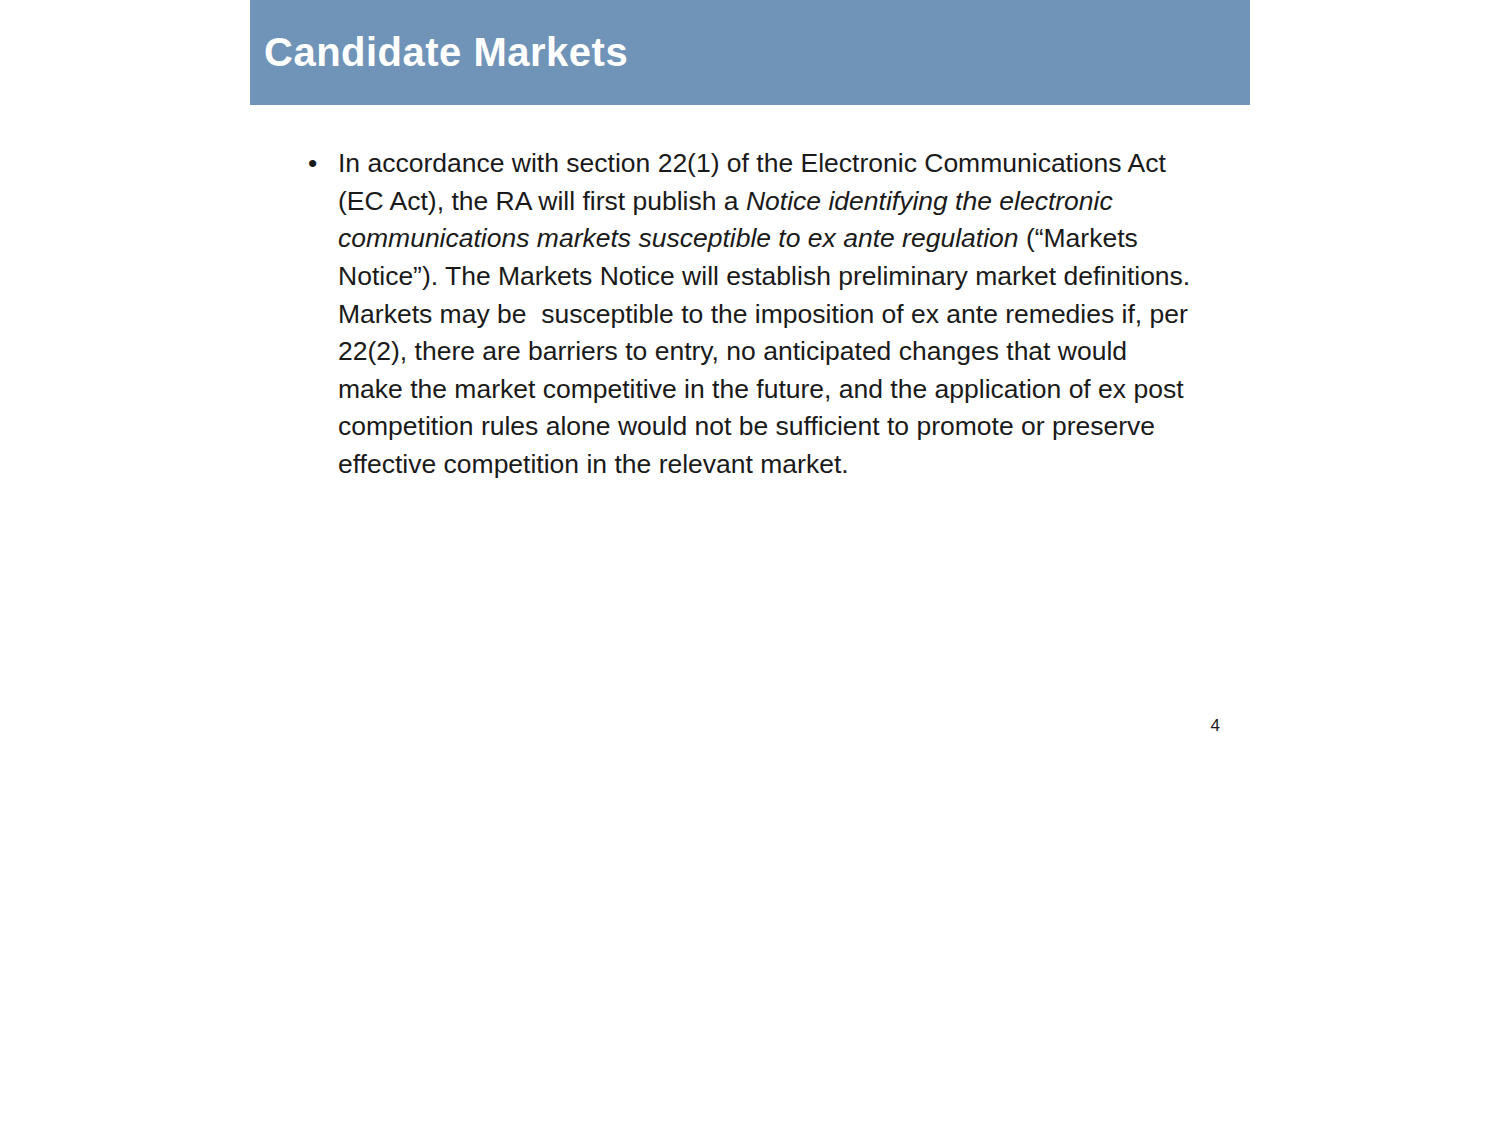Candidate Markets
In accordance with section 22(1) of the Electronic Communications Act (EC Act), the RA will first publish a Notice identifying the electronic communications markets susceptible to ex ante regulation (“Markets Notice”). The Markets Notice will establish preliminary market definitions. Markets may be susceptible to the imposition of ex ante remedies if, per 22(2), there are barriers to entry, no anticipated changes that would make the market competitive in the future, and the application of ex post competition rules alone would not be sufficient to promote or preserve effective competition in the relevant market.
4